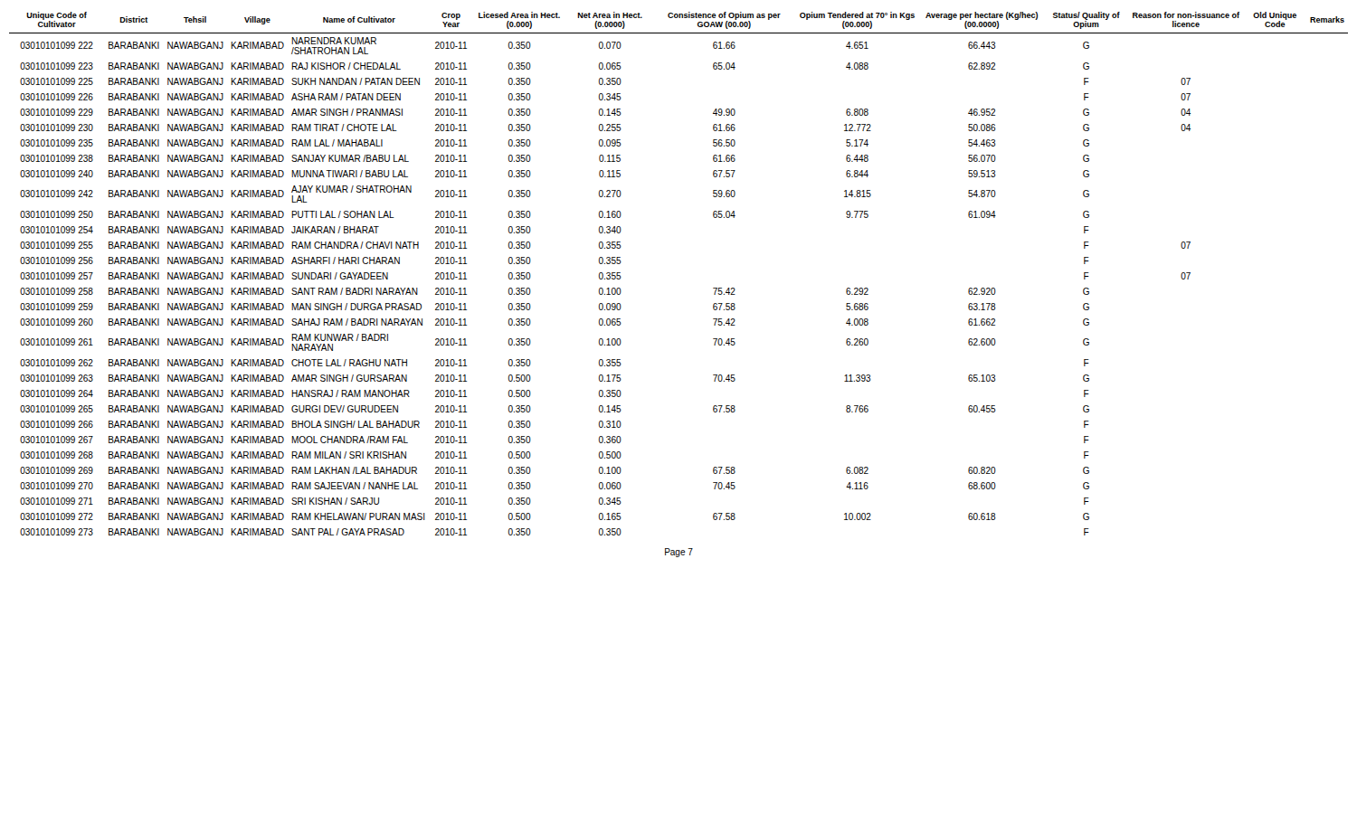| Unique Code of Cultivator | District | Tehsil | Village | Name of Cultivator | Crop Year | Licesed Area in Hect. (0.000) | Net Area in Hect. (0.0000) | Consistence of Opium as per GOAW (00.00) | Opium Tendered at 70° in Kgs (00.000) | Average per hectare (Kg/hec) (00.0000) | Status/ Quality of Opium | Reason for non-issuance of licence | Old Unique Code | Remarks |
| --- | --- | --- | --- | --- | --- | --- | --- | --- | --- | --- | --- | --- | --- | --- |
| 03010101099 222 | BARABANKI | NAWABGANJ | KARIMABAD | NARENDRA KUMAR /SHATROHAN LAL | 2010-11 | 0.350 | 0.070 | 61.66 | 4.651 | 66.443 | G | | | |
| 03010101099 223 | BARABANKI | NAWABGANJ | KARIMABAD | RAJ KISHOR / CHEDALAL | 2010-11 | 0.350 | 0.065 | 65.04 | 4.088 | 62.892 | G | | | |
| 03010101099 225 | BARABANKI | NAWABGANJ | KARIMABAD | SUKH NANDAN / PATAN DEEN | 2010-11 | 0.350 | 0.350 | | | | F | 07 | | |
| 03010101099 226 | BARABANKI | NAWABGANJ | KARIMABAD | ASHA RAM / PATAN DEEN | 2010-11 | 0.350 | 0.345 | | | | F | 07 | | |
| 03010101099 229 | BARABANKI | NAWABGANJ | KARIMABAD | AMAR SINGH / PRANMASI | 2010-11 | 0.350 | 0.145 | 49.90 | 6.808 | 46.952 | G | 04 | | |
| 03010101099 230 | BARABANKI | NAWABGANJ | KARIMABAD | RAM TIRAT / CHOTE LAL | 2010-11 | 0.350 | 0.255 | 61.66 | 12.772 | 50.086 | G | 04 | | |
| 03010101099 235 | BARABANKI | NAWABGANJ | KARIMABAD | RAM LAL / MAHABALI | 2010-11 | 0.350 | 0.095 | 56.50 | 5.174 | 54.463 | G | | | |
| 03010101099 238 | BARABANKI | NAWABGANJ | KARIMABAD | SANJAY KUMAR /BABU LAL | 2010-11 | 0.350 | 0.115 | 61.66 | 6.448 | 56.070 | G | | | |
| 03010101099 240 | BARABANKI | NAWABGANJ | KARIMABAD | MUNNA TIWARI / BABU LAL | 2010-11 | 0.350 | 0.115 | 67.57 | 6.844 | 59.513 | G | | | |
| 03010101099 242 | BARABANKI | NAWABGANJ | KARIMABAD | AJAY KUMAR / SHATROHAN LAL | 2010-11 | 0.350 | 0.270 | 59.60 | 14.815 | 54.870 | G | | | |
| 03010101099 250 | BARABANKI | NAWABGANJ | KARIMABAD | PUTTI LAL / SOHAN LAL | 2010-11 | 0.350 | 0.160 | 65.04 | 9.775 | 61.094 | G | | | |
| 03010101099 254 | BARABANKI | NAWABGANJ | KARIMABAD | JAIKARAN / BHARAT | 2010-11 | 0.350 | 0.340 | | | | F | | | |
| 03010101099 255 | BARABANKI | NAWABGANJ | KARIMABAD | RAM CHANDRA / CHAVI NATH | 2010-11 | 0.350 | 0.355 | | | | F | 07 | | |
| 03010101099 256 | BARABANKI | NAWABGANJ | KARIMABAD | ASHARFI / HARI CHARAN | 2010-11 | 0.350 | 0.355 | | | | F | | | |
| 03010101099 257 | BARABANKI | NAWABGANJ | KARIMABAD | SUNDARI / GAYADEEN | 2010-11 | 0.350 | 0.355 | | | | F | 07 | | |
| 03010101099 258 | BARABANKI | NAWABGANJ | KARIMABAD | SANT RAM / BADRI NARAYAN | 2010-11 | 0.350 | 0.100 | 75.42 | 6.292 | 62.920 | G | | | |
| 03010101099 259 | BARABANKI | NAWABGANJ | KARIMABAD | MAN SINGH / DURGA PRASAD | 2010-11 | 0.350 | 0.090 | 67.58 | 5.686 | 63.178 | G | | | |
| 03010101099 260 | BARABANKI | NAWABGANJ | KARIMABAD | SAHAJ RAM / BADRI NARAYAN | 2010-11 | 0.350 | 0.065 | 75.42 | 4.008 | 61.662 | G | | | |
| 03010101099 261 | BARABANKI | NAWABGANJ | KARIMABAD | RAM KUNWAR / BADRI NARAYAN | 2010-11 | 0.350 | 0.100 | 70.45 | 6.260 | 62.600 | G | | | |
| 03010101099 262 | BARABANKI | NAWABGANJ | KARIMABAD | CHOTE LAL / RAGHU NATH | 2010-11 | 0.350 | 0.355 | | | | F | | | |
| 03010101099 263 | BARABANKI | NAWABGANJ | KARIMABAD | AMAR SINGH / GURSARAN | 2010-11 | 0.500 | 0.175 | 70.45 | 11.393 | 65.103 | G | | | |
| 03010101099 264 | BARABANKI | NAWABGANJ | KARIMABAD | HANSRAJ / RAM MANOHAR | 2010-11 | 0.500 | 0.350 | | | | F | | | |
| 03010101099 265 | BARABANKI | NAWABGANJ | KARIMABAD | GURGI DEV/ GURUDEEN | 2010-11 | 0.350 | 0.145 | 67.58 | 8.766 | 60.455 | G | | | |
| 03010101099 266 | BARABANKI | NAWABGANJ | KARIMABAD | BHOLA SINGH/ LAL BAHADUR | 2010-11 | 0.350 | 0.310 | | | | F | | | |
| 03010101099 267 | BARABANKI | NAWABGANJ | KARIMABAD | MOOL CHANDRA /RAM FAL | 2010-11 | 0.350 | 0.360 | | | | F | | | |
| 03010101099 268 | BARABANKI | NAWABGANJ | KARIMABAD | RAM MILAN / SRI KRISHAN | 2010-11 | 0.500 | 0.500 | | | | F | | | |
| 03010101099 269 | BARABANKI | NAWABGANJ | KARIMABAD | RAM LAKHAN /LAL BAHADUR | 2010-11 | 0.350 | 0.100 | 67.58 | 6.082 | 60.820 | G | | | |
| 03010101099 270 | BARABANKI | NAWABGANJ | KARIMABAD | RAM SAJEEVAN / NANHE LAL | 2010-11 | 0.350 | 0.060 | 70.45 | 4.116 | 68.600 | G | | | |
| 03010101099 271 | BARABANKI | NAWABGANJ | KARIMABAD | SRI KISHAN / SARJU | 2010-11 | 0.350 | 0.345 | | | | F | | | |
| 03010101099 272 | BARABANKI | NAWABGANJ | KARIMABAD | RAM KHELAWAN/ PURAN MASI | 2010-11 | 0.500 | 0.165 | 67.58 | 10.002 | 60.618 | G | | | |
| 03010101099 273 | BARABANKI | NAWABGANJ | KARIMABAD | SANT PAL / GAYA PRASAD | 2010-11 | 0.350 | 0.350 | | | | F | | | |
Page 7